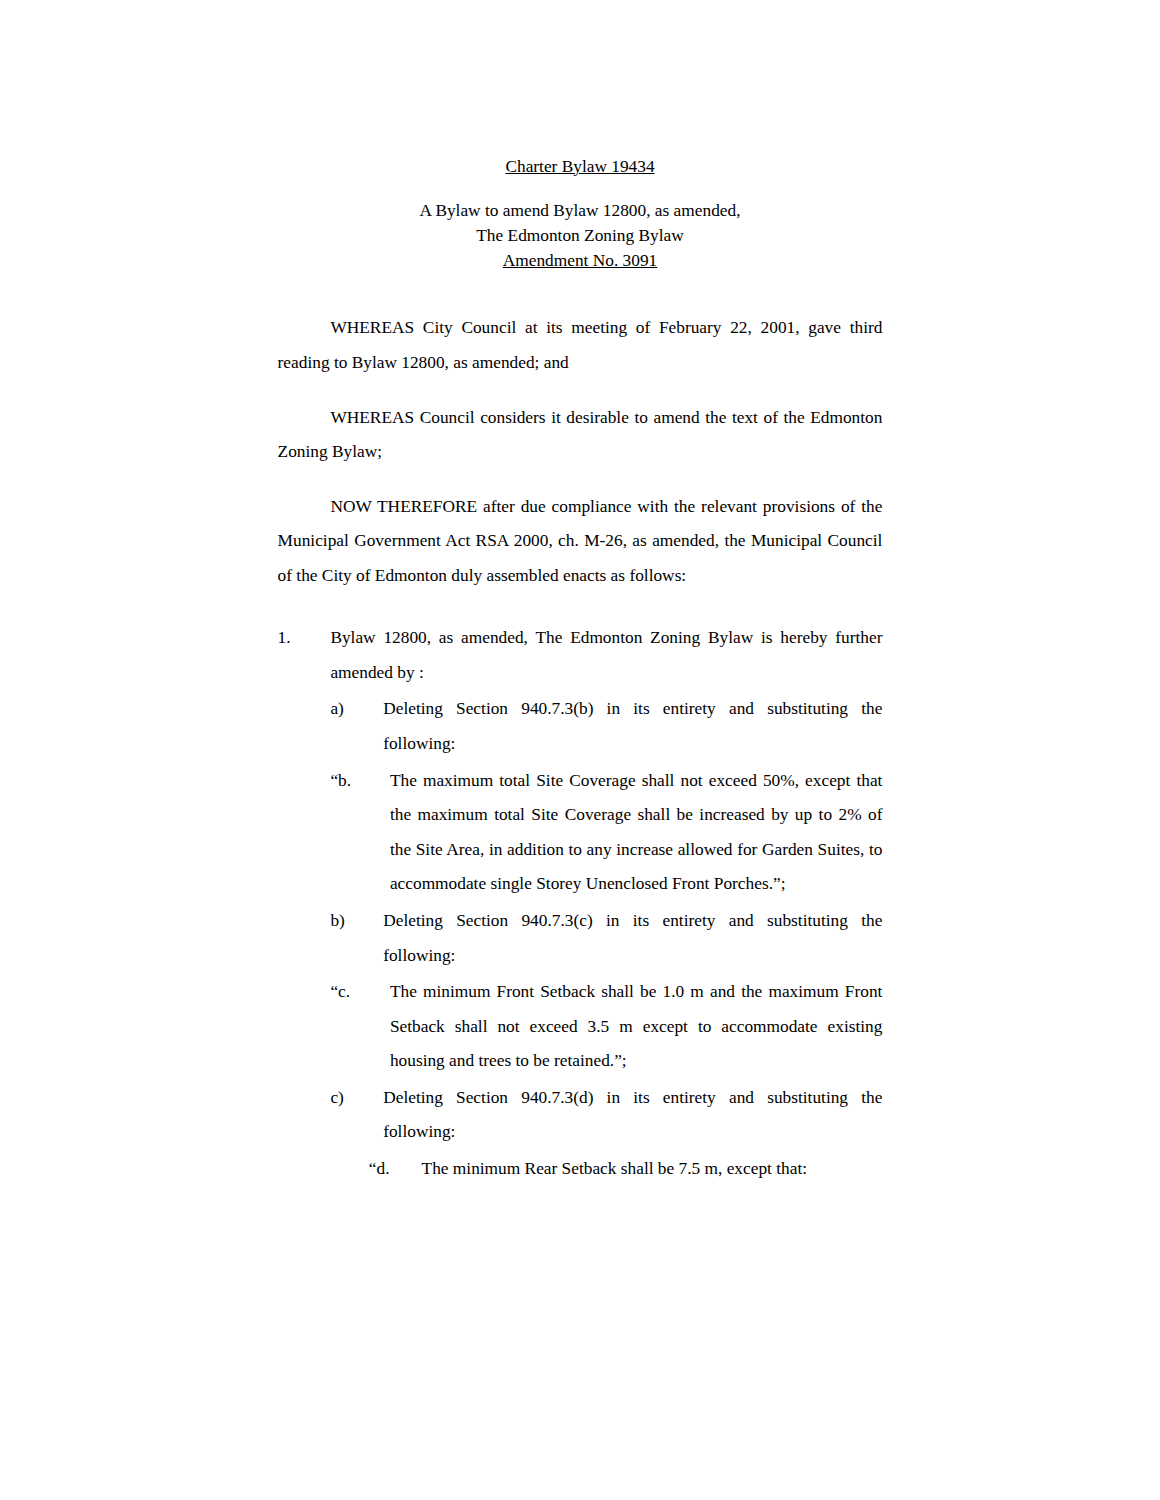Charter Bylaw 19434
A Bylaw to amend Bylaw 12800, as amended,
The Edmonton Zoning Bylaw
Amendment No. 3091
WHEREAS City Council at its meeting of February 22, 2001, gave third reading to Bylaw 12800, as amended; and
WHEREAS Council considers it desirable to amend the text of the Edmonton Zoning Bylaw;
NOW THEREFORE after due compliance with the relevant provisions of the Municipal Government Act RSA 2000, ch. M-26, as amended, the Municipal Council of the City of Edmonton duly assembled enacts as follows:
1.
Bylaw 12800, as amended, The Edmonton Zoning Bylaw is hereby further amended by :
a)
Deleting Section 940.7.3(b) in its entirety and substituting the following:
“b.
The maximum total Site Coverage shall not exceed 50%, except that the maximum total Site Coverage shall be increased by up to 2% of the Site Area, in addition to any increase allowed for Garden Suites, to accommodate single Storey Unenclosed Front Porches.”;
b)
Deleting Section 940.7.3(c) in its entirety and substituting the following:
“c.
The minimum Front Setback shall be 1.0 m and the maximum Front Setback shall not exceed 3.5 m except to accommodate existing housing and trees to be retained.”;
c)
Deleting Section 940.7.3(d) in its entirety and substituting the following:
“d.
The minimum Rear Setback shall be 7.5 m, except that: